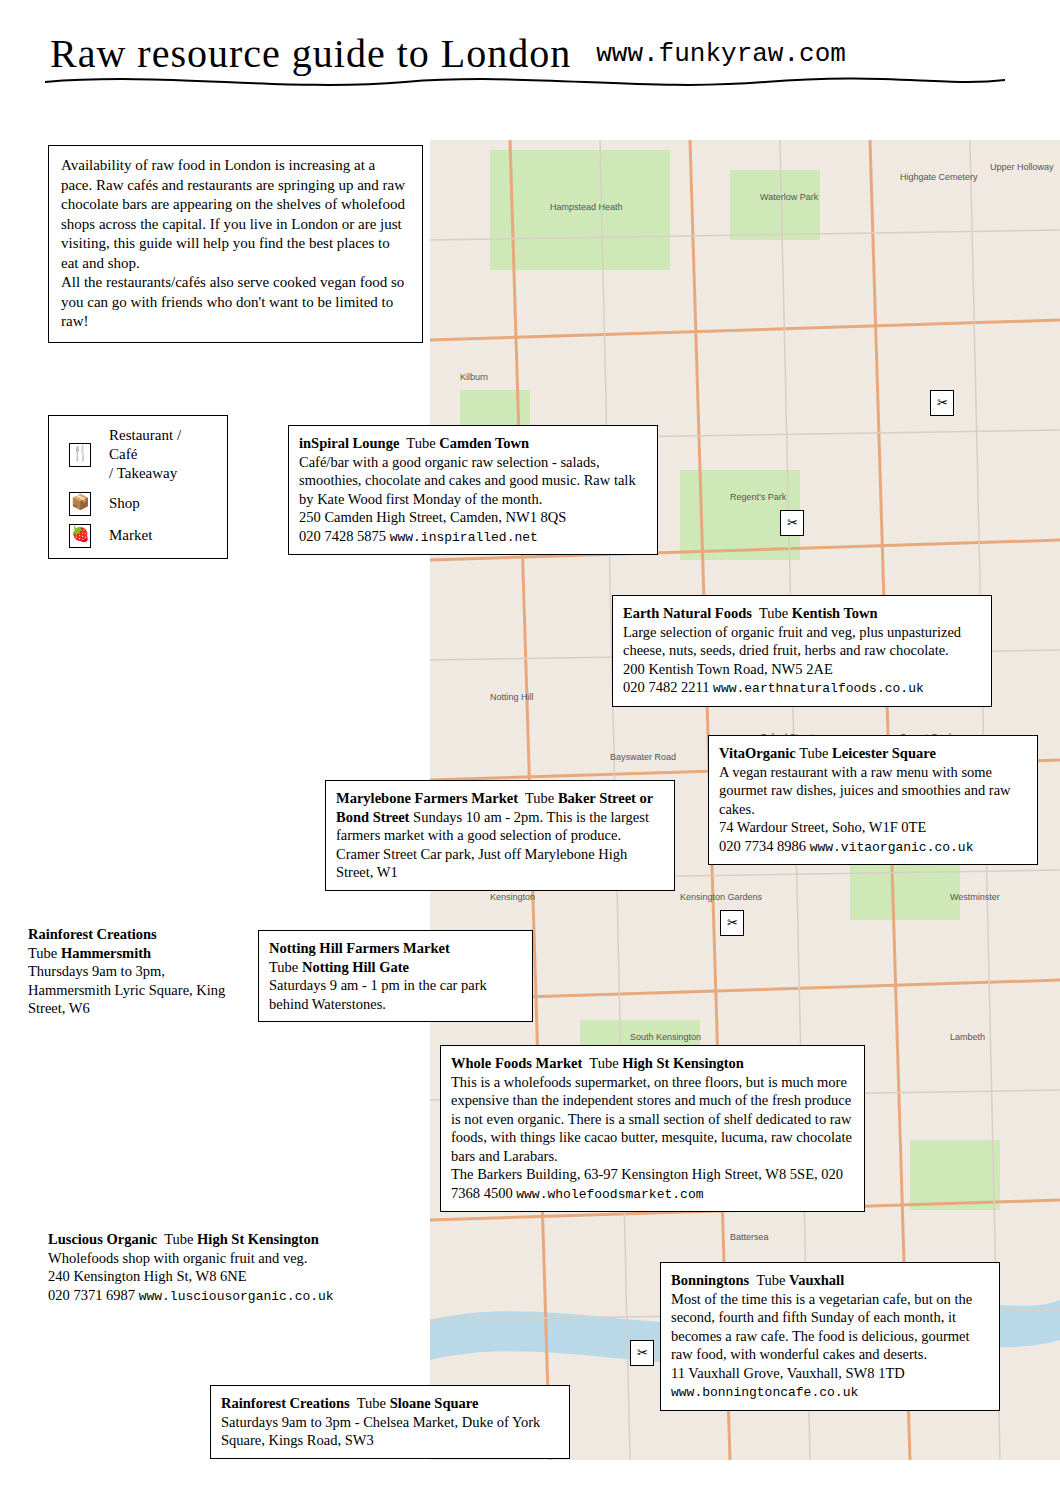Raw resource guide to London
www.funkyraw.com
Hampstead Heath Waterlow Park Highgate Cemetery Upper Holloway Kilburn Maida Vale Regent's Park Marylebone Fitzrovia Soho Holborn Notting Hill Bayswater Road Oxford Street Covent Garden Kensington Kensington Gardens St James's Park Westminster South Kensington Vauxhall Lambeth Chelsea Battersea
✂
✂
✂
✂
✂
✂
✂
Availability of raw food in London is increasing at a pace. Raw cafés and restaurants are springing up and raw chocolate bars are appearing on the shelves of wholefood shops across the capital. If you live in London or are just visiting, this guide will help you find the best places to eat and shop.
All the restaurants/cafés also serve cooked vegan food so you can go with friends who don't want to be limited to raw!
| 🍴 | Restaurant / Café / Takeaway |
| 📦 | Shop |
| 🍓 | Market |
inSpiral Lounge Tube Camden Town
Café/bar with a good organic raw selection - salads, smoothies, chocolate and cakes and good music. Raw talk by Kate Wood first Monday of the month.
250 Camden High Street, Camden, NW1 8QS
020 7428 5875 www.inspiralled.net
Earth Natural Foods Tube Kentish Town
Large selection of organic fruit and veg, plus unpasturized cheese, nuts, seeds, dried fruit, herbs and raw chocolate.
200 Kentish Town Road, NW5 2AE
020 7482 2211 www.earthnaturalfoods.co.uk
VitaOrganic Tube Leicester Square
A vegan restaurant with a raw menu with some gourmet raw dishes, juices and smoothies and raw cakes.
74 Wardour Street, Soho, W1F 0TE
020 7734 8986 www.vitaorganic.co.uk
Marylebone Farmers Market Tube Baker Street or Bond Street Sundays 10 am - 2pm. This is the largest farmers market with a good selection of produce.
Cramer Street Car park, Just off Marylebone High Street, W1
Notting Hill Farmers Market
Tube Notting Hill Gate
Saturdays 9 am - 1 pm in the car park behind Waterstones.
Rainforest Creations
Tube Hammersmith
Thursdays 9am to 3pm, Hammersmith Lyric Square, King Street, W6
Whole Foods Market Tube High St Kensington
This is a wholefoods supermarket, on three floors, but is much more expensive than the independent stores and much of the fresh produce is not even organic. There is a small section of shelf dedicated to raw foods, with things like cacao butter, mesquite, lucuma, raw chocolate bars and Larabars.
The Barkers Building, 63-97 Kensington High Street, W8 5SE, 020 7368 4500 www.wholefoodsmarket.com
Luscious Organic Tube High St Kensington
Wholefoods shop with organic fruit and veg.
240 Kensington High St, W8 6NE
020 7371 6987 www.lusciousorganic.co.uk
Bonningtons Tube Vauxhall
Most of the time this is a vegetarian cafe, but on the second, fourth and fifth Sunday of each month, it becomes a raw cafe. The food is delicious, gourmet raw food, with wonderful cakes and deserts.
11 Vauxhall Grove, Vauxhall, SW8 1TD
www.bonningtoncafe.co.uk
Rainforest Creations Tube Sloane Square
Saturdays 9am to 3pm - Chelsea Market, Duke of York Square, Kings Road, SW3